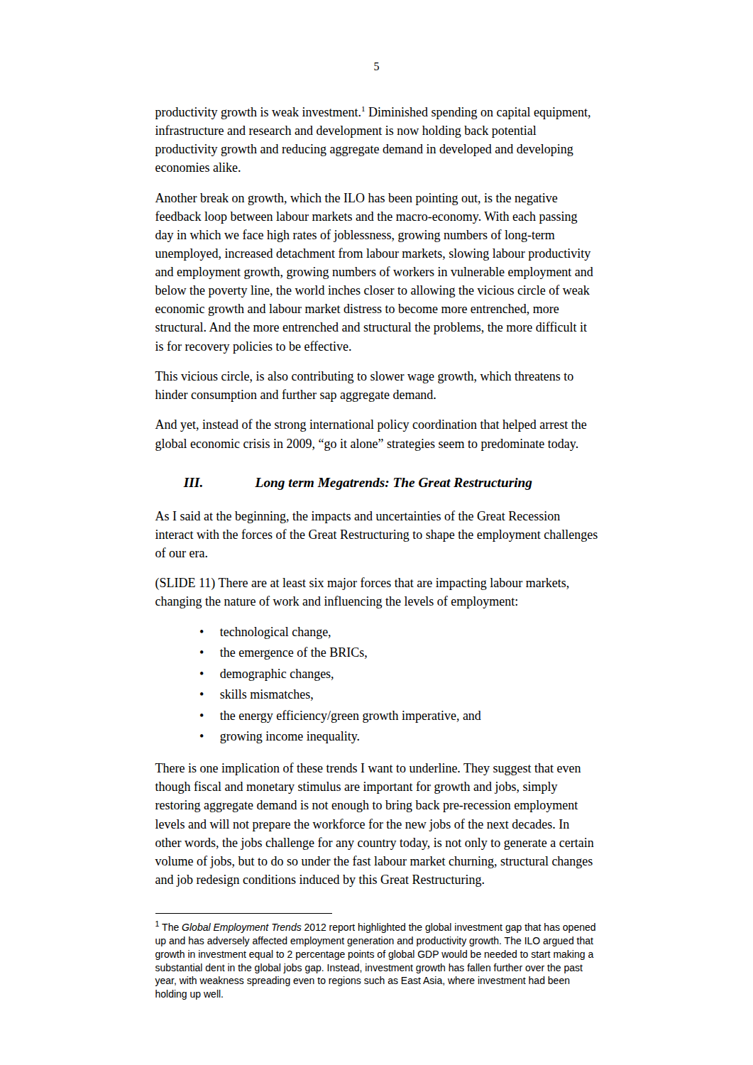5
productivity growth is weak investment.1 Diminished spending on capital equipment, infrastructure and research and development is now holding back potential productivity growth and reducing aggregate demand in developed and developing economies alike.
Another break on growth, which the ILO has been pointing out, is the negative feedback loop between labour markets and the macro-economy. With each passing day in which we face high rates of joblessness, growing numbers of long-term unemployed, increased detachment from labour markets, slowing labour productivity and employment growth, growing numbers of workers in vulnerable employment and below the poverty line, the world inches closer to allowing the vicious circle of weak economic growth and labour market distress to become more entrenched, more structural. And the more entrenched and structural the problems, the more difficult it is for recovery policies to be effective.
This vicious circle, is also contributing to slower wage growth, which threatens to hinder consumption and further sap aggregate demand.
And yet, instead of the strong international policy coordination that helped arrest the global economic crisis in 2009, “go it alone” strategies seem to predominate today.
III. Long term Megatrends: The Great Restructuring
As I said at the beginning, the impacts and uncertainties of the Great Recession interact with the forces of the Great Restructuring to shape the employment challenges of our era.
(SLIDE 11) There are at least six major forces that are impacting labour markets, changing the nature of work and influencing the levels of employment:
technological change,
the emergence of the BRICs,
demographic changes,
skills mismatches,
the energy efficiency/green growth imperative, and
growing income inequality.
There is one implication of these trends I want to underline. They suggest that even though fiscal and monetary stimulus are important for growth and jobs, simply restoring aggregate demand is not enough to bring back pre-recession employment levels and will not prepare the workforce for the new jobs of the next decades. In other words, the jobs challenge for any country today, is not only to generate a certain volume of jobs, but to do so under the fast labour market churning, structural changes and job redesign conditions induced by this Great Restructuring.
1 The Global Employment Trends 2012 report highlighted the global investment gap that has opened up and has adversely affected employment generation and productivity growth. The ILO argued that growth in investment equal to 2 percentage points of global GDP would be needed to start making a substantial dent in the global jobs gap. Instead, investment growth has fallen further over the past year, with weakness spreading even to regions such as East Asia, where investment had been holding up well.